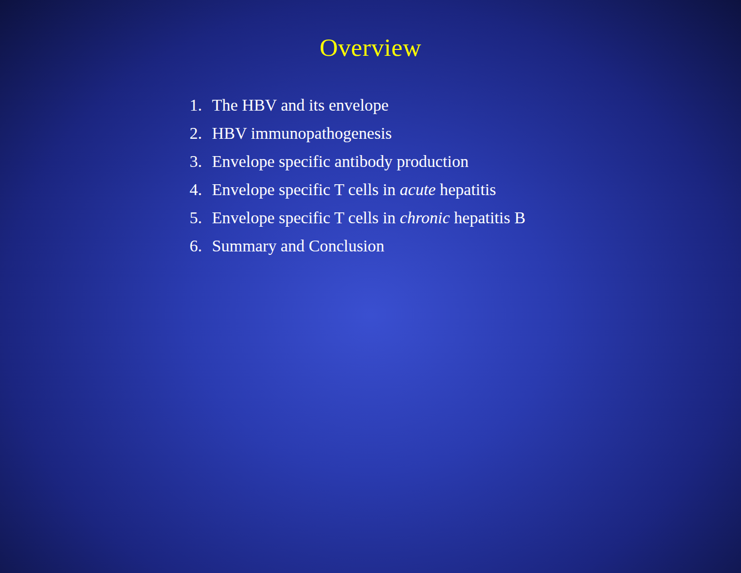Overview
The HBV and its envelope
HBV immunopathogenesis
Envelope specific antibody production
Envelope specific T cells in acute hepatitis
Envelope specific T cells in chronic hepatitis B
Summary and Conclusion